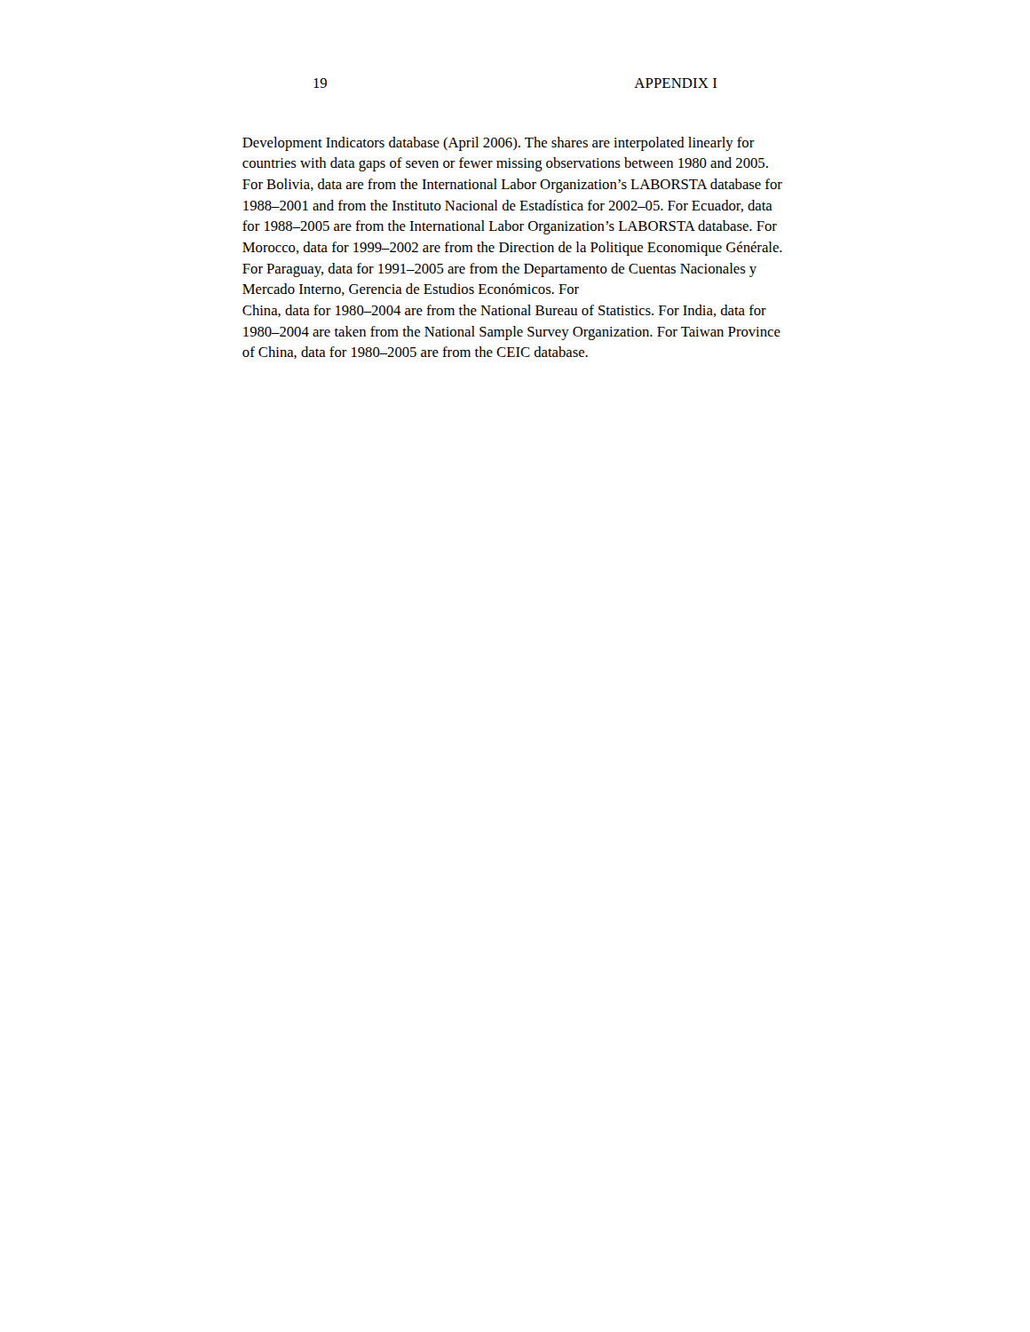19 APPENDIX I
Development Indicators database (April 2006). The shares are interpolated linearly for countries with data gaps of seven or fewer missing observations between 1980 and 2005. For Bolivia, data are from the International Labor Organization’s LABORSTA database for 1988–2001 and from the Instituto Nacional de Estadística for 2002–05. For Ecuador, data for 1988–2005 are from the International Labor Organization’s LABORSTA database. For Morocco, data for 1999–2002 are from the Direction de la Politique Economique Générale. For Paraguay, data for 1991–2005 are from the Departamento de Cuentas Nacionales y Mercado Interno, Gerencia de Estudios Económicos. For
China, data for 1980–2004 are from the National Bureau of Statistics. For India, data for 1980–2004 are taken from the National Sample Survey Organization. For Taiwan Province of China, data for 1980–2005 are from the CEIC database.